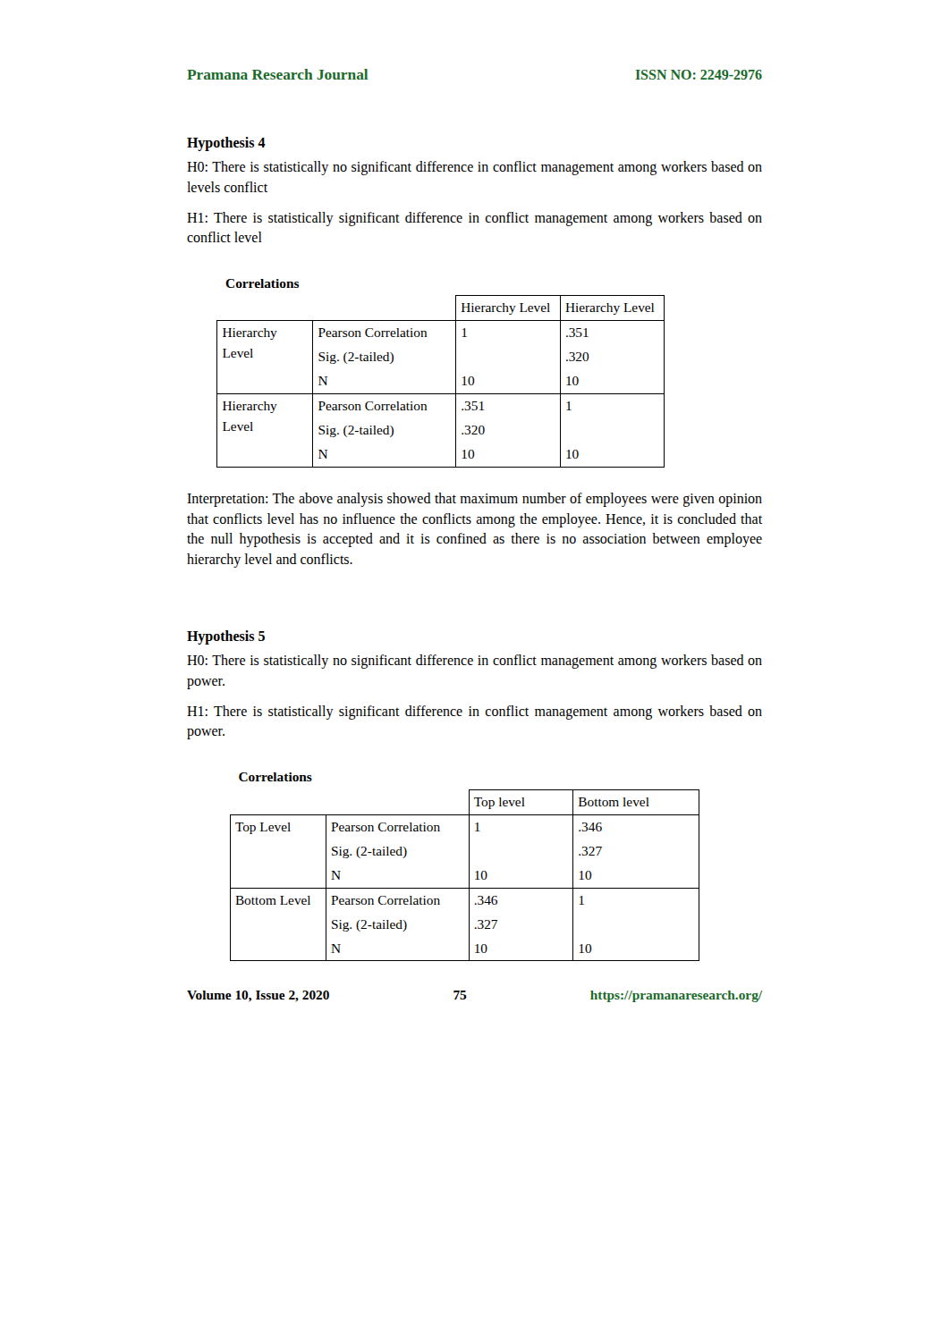Pramana Research Journal ISSN NO: 2249-2976
Hypothesis 4
H0: There is statistically no significant difference in conflict management among workers based on levels conflict
H1: There is statistically significant difference in conflict management among workers based on conflict level
Correlations
| | | Hierarchy Level | Hierarchy Level |
| Hierarchy Level | Pearson Correlation | 1 | .351 |
| Sig. (2-tailed) | | .320 |
| N | 10 | 10 |
| Hierarchy Level | Pearson Correlation | .351 | 1 |
| Sig. (2-tailed) | .320 | |
| N | 10 | 10 |
Interpretation: The above analysis showed that maximum number of employees were given opinion that conflicts level has no influence the conflicts among the employee. Hence, it is concluded that the null hypothesis is accepted and it is confined as there is no association between employee hierarchy level and conflicts.
Hypothesis 5
H0: There is statistically no significant difference in conflict management among workers based on power.
H1: There is statistically significant difference in conflict management among workers based on power.
Correlations
| | | Top level | Bottom level |
| Top Level | Pearson Correlation | 1 | .346 |
| Sig. (2-tailed) | | .327 |
| N | 10 | 10 |
| Bottom Level | Pearson Correlation | .346 | 1 |
| Sig. (2-tailed) | .327 | |
| N | 10 | 10 |
Volume 10, Issue 2, 2020 75 https://pramanaresearch.org/